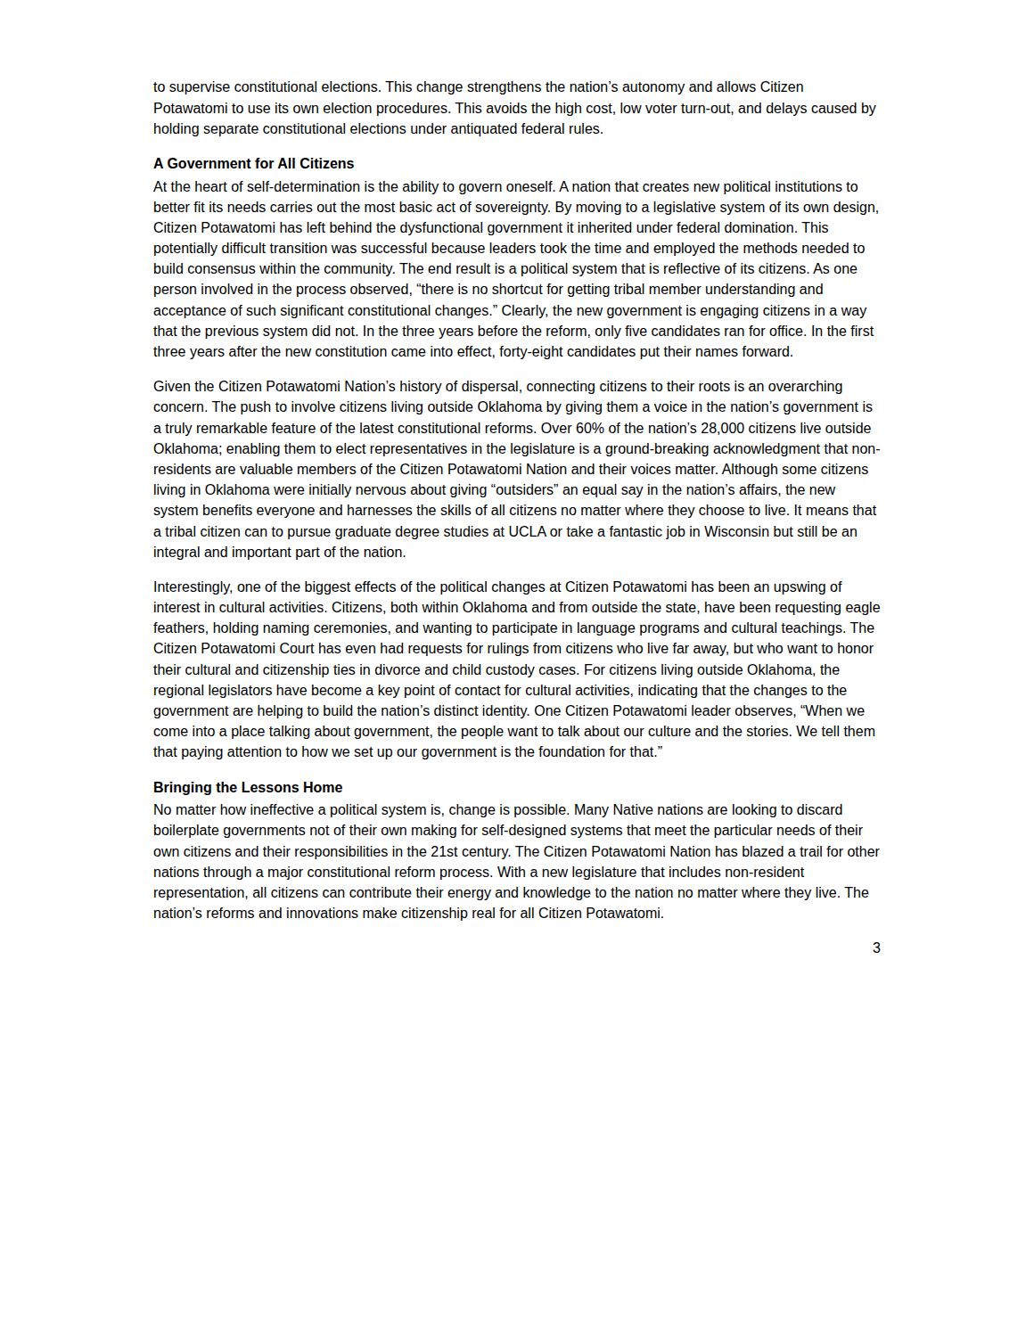to supervise constitutional elections. This change strengthens the nation’s autonomy and allows Citizen Potawatomi to use its own election procedures. This avoids the high cost, low voter turn-out, and delays caused by holding separate constitutional elections under antiquated federal rules.
A Government for All Citizens
At the heart of self-determination is the ability to govern oneself. A nation that creates new political institutions to better fit its needs carries out the most basic act of sovereignty. By moving to a legislative system of its own design, Citizen Potawatomi has left behind the dysfunctional government it inherited under federal domination. This potentially difficult transition was successful because leaders took the time and employed the methods needed to build consensus within the community. The end result is a political system that is reflective of its citizens. As one person involved in the process observed, “there is no shortcut for getting tribal member understanding and acceptance of such significant constitutional changes.” Clearly, the new government is engaging citizens in a way that the previous system did not. In the three years before the reform, only five candidates ran for office. In the first three years after the new constitution came into effect, forty-eight candidates put their names forward.
Given the Citizen Potawatomi Nation’s history of dispersal, connecting citizens to their roots is an overarching concern. The push to involve citizens living outside Oklahoma by giving them a voice in the nation’s government is a truly remarkable feature of the latest constitutional reforms. Over 60% of the nation’s 28,000 citizens live outside Oklahoma; enabling them to elect representatives in the legislature is a ground-breaking acknowledgment that non-residents are valuable members of the Citizen Potawatomi Nation and their voices matter. Although some citizens living in Oklahoma were initially nervous about giving “outsiders” an equal say in the nation’s affairs, the new system benefits everyone and harnesses the skills of all citizens no matter where they choose to live. It means that a tribal citizen can to pursue graduate degree studies at UCLA or take a fantastic job in Wisconsin but still be an integral and important part of the nation.
Interestingly, one of the biggest effects of the political changes at Citizen Potawatomi has been an upswing of interest in cultural activities. Citizens, both within Oklahoma and from outside the state, have been requesting eagle feathers, holding naming ceremonies, and wanting to participate in language programs and cultural teachings. The Citizen Potawatomi Court has even had requests for rulings from citizens who live far away, but who want to honor their cultural and citizenship ties in divorce and child custody cases. For citizens living outside Oklahoma, the regional legislators have become a key point of contact for cultural activities, indicating that the changes to the government are helping to build the nation’s distinct identity. One Citizen Potawatomi leader observes, “When we come into a place talking about government, the people want to talk about our culture and the stories. We tell them that paying attention to how we set up our government is the foundation for that.”
Bringing the Lessons Home
No matter how ineffective a political system is, change is possible. Many Native nations are looking to discard boilerplate governments not of their own making for self-designed systems that meet the particular needs of their own citizens and their responsibilities in the 21st century. The Citizen Potawatomi Nation has blazed a trail for other nations through a major constitutional reform process. With a new legislature that includes non-resident representation, all citizens can contribute their energy and knowledge to the nation no matter where they live. The nation’s reforms and innovations make citizenship real for all Citizen Potawatomi.
3